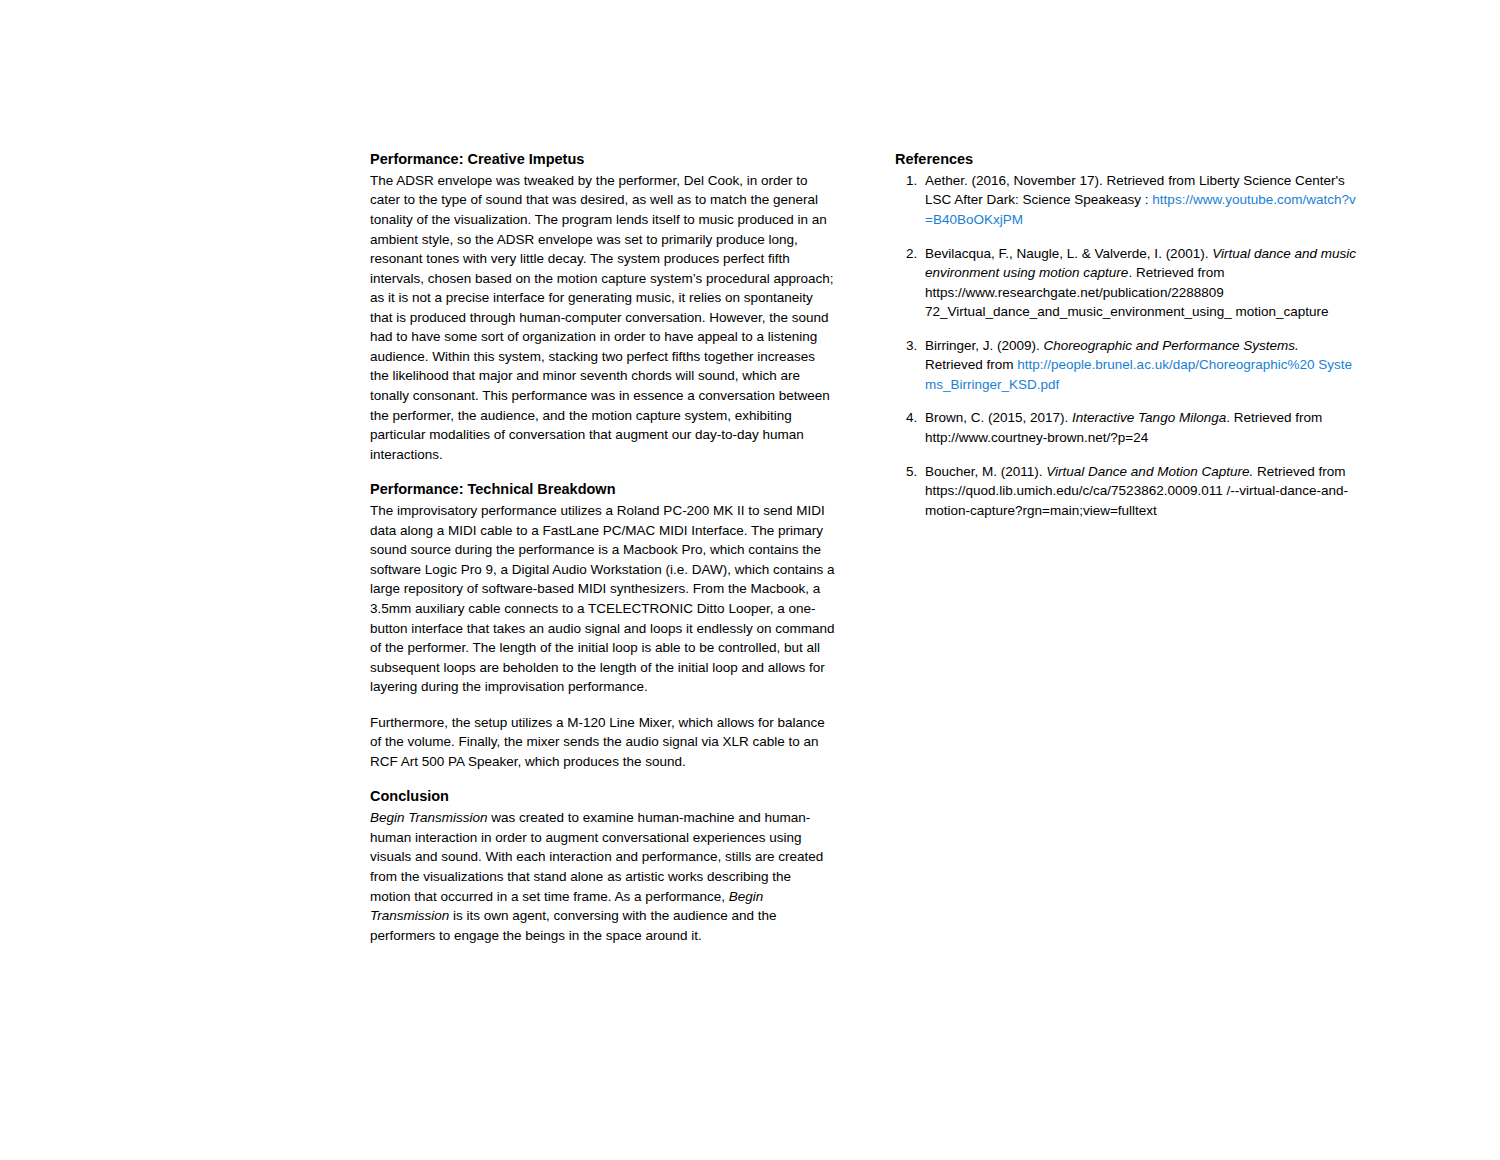Performance: Creative Impetus
The ADSR envelope was tweaked by the performer, Del Cook, in order to cater to the type of sound that was desired, as well as to match the general tonality of the visualization. The program lends itself to music produced in an ambient style, so the ADSR envelope was set to primarily produce long, resonant tones with very little decay. The system produces perfect fifth intervals, chosen based on the motion capture system’s procedural approach; as it is not a precise interface for generating music, it relies on spontaneity that is produced through human-computer conversation. However, the sound had to have some sort of organization in order to have appeal to a listening audience. Within this system, stacking two perfect fifths together increases the likelihood that major and minor seventh chords will sound, which are tonally consonant. This performance was in essence a conversation between the performer, the audience, and the motion capture system, exhibiting particular modalities of conversation that augment our day-to-day human interactions.
Performance: Technical Breakdown
The improvisatory performance utilizes a Roland PC-200 MK II to send MIDI data along a MIDI cable to a FastLane PC/MAC MIDI Interface. The primary sound source during the performance is a Macbook Pro, which contains the software Logic Pro 9, a Digital Audio Workstation (i.e. DAW), which contains a large repository of software-based MIDI synthesizers. From the Macbook, a 3.5mm auxiliary cable connects to a TCELECTRONIC Ditto Looper, a one-button interface that takes an audio signal and loops it endlessly on command of the performer. The length of the initial loop is able to be controlled, but all subsequent loops are beholden to the length of the initial loop and allows for layering during the improvisation performance.
Furthermore, the setup utilizes a M-120 Line Mixer, which allows for balance of the volume. Finally, the mixer sends the audio signal via XLR cable to an RCF Art 500 PA Speaker, which produces the sound.
Conclusion
Begin Transmission was created to examine human-machine and human-human interaction in order to augment conversational experiences using visuals and sound. With each interaction and performance, stills are created from the visualizations that stand alone as artistic works describing the motion that occurred in a set time frame. As a performance, Begin Transmission is its own agent, conversing with the audience and the performers to engage the beings in the space around it.
References
Aether. (2016, November 17). Retrieved from Liberty Science Center's LSC After Dark: Science Speakeasy : https://www.youtube.com/watch?v=B40BoOKxjPM
Bevilacqua, F., Naugle, L. & Valverde, I. (2001). Virtual dance and music environment using motion capture. Retrieved from https://www.researchgate.net/publication/2288809 72_Virtual_dance_and_music_environment_using_ motion_capture
Birringer, J. (2009). Choreographic and Performance Systems. Retrieved from http://people.brunel.ac.uk/dap/Choreographic%20 Systems_Birringer_KSD.pdf
Brown, C. (2015, 2017). Interactive Tango Milonga. Retrieved from http://www.courtney-brown.net/?p=24
Boucher, M. (2011). Virtual Dance and Motion Capture. Retrieved from https://quod.lib.umich.edu/c/ca/7523862.0009.011 /--virtual-dance-and-motion-capture?rgn=main;view=fulltext